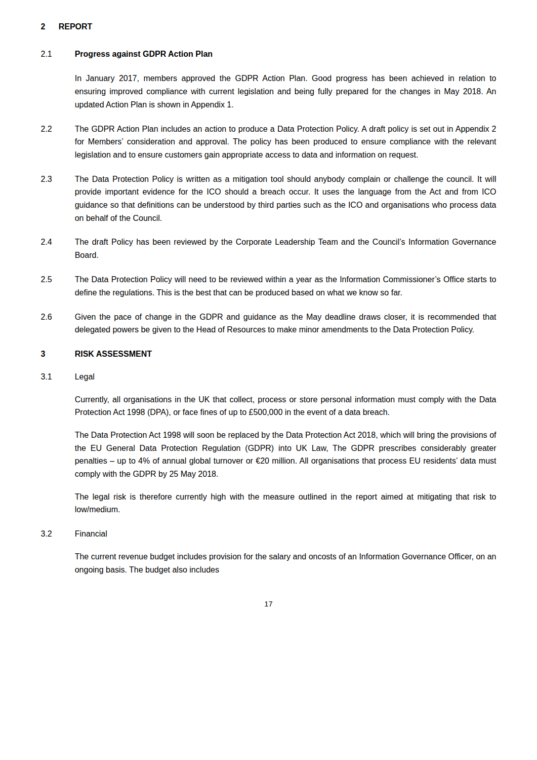2 REPORT
2.1
Progress against GDPR Action Plan
In January 2017, members approved the GDPR Action Plan. Good progress has been achieved in relation to ensuring improved compliance with current legislation and being fully prepared for the changes in May 2018. An updated Action Plan is shown in Appendix 1.
2.2
The GDPR Action Plan includes an action to produce a Data Protection Policy. A draft policy is set out in Appendix 2 for Members’ consideration and approval. The policy has been produced to ensure compliance with the relevant legislation and to ensure customers gain appropriate access to data and information on request.
2.3
The Data Protection Policy is written as a mitigation tool should anybody complain or challenge the council. It will provide important evidence for the ICO should a breach occur. It uses the language from the Act and from ICO guidance so that definitions can be understood by third parties such as the ICO and organisations who process data on behalf of the Council.
2.4
The draft Policy has been reviewed by the Corporate Leadership Team and the Council’s Information Governance Board.
2.5
The Data Protection Policy will need to be reviewed within a year as the Information Commissioner’s Office starts to define the regulations. This is the best that can be produced based on what we know so far.
2.6
Given the pace of change in the GDPR and guidance as the May deadline draws closer, it is recommended that delegated powers be given to the Head of Resources to make minor amendments to the Data Protection Policy.
3
RISK ASSESSMENT
3.1
Legal
Currently, all organisations in the UK that collect, process or store personal information must comply with the Data Protection Act 1998 (DPA), or face fines of up to £500,000 in the event of a data breach.
The Data Protection Act 1998 will soon be replaced by the Data Protection Act 2018, which will bring the provisions of the EU General Data Protection Regulation (GDPR) into UK Law, The GDPR prescribes considerably greater penalties – up to 4% of annual global turnover or €20 million. All organisations that process EU residents’ data must comply with the GDPR by 25 May 2018.
The legal risk is therefore currently high with the measure outlined in the report aimed at mitigating that risk to low/medium.
3.2
Financial
The current revenue budget includes provision for the salary and oncosts of an Information Governance Officer, on an ongoing basis. The budget also includes
17